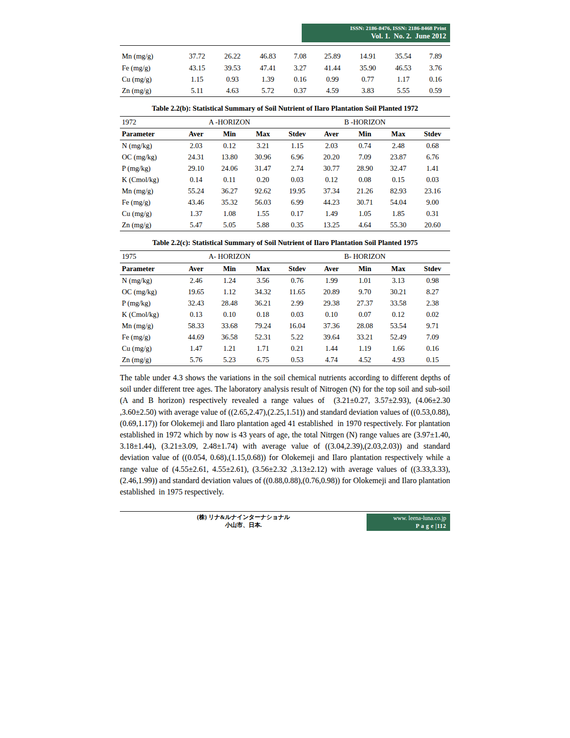ISSN: 2186-8476, ISSN: 2186-8468 Print Vol. 1. No. 2. June 2012
| Mn (mg/g) | 37.72 | 26.22 | 46.83 | 7.08 | 25.89 | 14.91 | 35.54 | 7.89 |
| Fe (mg/g) | 43.15 | 39.53 | 47.41 | 3.27 | 41.44 | 35.90 | 46.53 | 3.76 |
| Cu (mg/g) | 1.15 | 0.93 | 1.39 | 0.16 | 0.99 | 0.77 | 1.17 | 0.16 |
| Zn (mg/g) | 5.11 | 4.63 | 5.72 | 0.37 | 4.59 | 3.83 | 5.55 | 0.59 |
Table 2.2(b): Statistical Summary of Soil Nutrient of Ilaro Plantation Soil Planted 1972
| 1972 | A -HORIZON | | B -HORIZON | |
| Parameter | Aver | Min | Max | Stdev | Aver | Min | Max | Stdev |
| N (mg/kg) | 2.03 | 0.12 | 3.21 | 1.15 | 2.03 | 0.74 | 2.48 | 0.68 |
| OC (mg/kg) | 24.31 | 13.80 | 30.96 | 6.96 | 20.20 | 7.09 | 23.87 | 6.76 |
| P (mg/kg) | 29.10 | 24.06 | 31.47 | 2.74 | 30.77 | 28.90 | 32.47 | 1.41 |
| K (Cmol/kg) | 0.14 | 0.11 | 0.20 | 0.03 | 0.12 | 0.08 | 0.15 | 0.03 |
| Mn (mg/g) | 55.24 | 36.27 | 92.62 | 19.95 | 37.34 | 21.26 | 82.93 | 23.16 |
| Fe (mg/g) | 43.46 | 35.32 | 56.03 | 6.99 | 44.23 | 30.71 | 54.04 | 9.00 |
| Cu (mg/g) | 1.37 | 1.08 | 1.55 | 0.17 | 1.49 | 1.05 | 1.85 | 0.31 |
| Zn (mg/g) | 5.47 | 5.05 | 5.88 | 0.35 | 13.25 | 4.64 | 55.30 | 20.60 |
Table 2.2(c): Statistical Summary of Soil Nutrient of Ilaro Plantation Soil Planted 1975
| 1975 | A- HORIZON | | B- HORIZON | |
| Parameter | Aver | Min | Max | Stdev | Aver | Min | Max | Stdev |
| N (mg/kg) | 2.46 | 1.24 | 3.56 | 0.76 | 1.99 | 1.01 | 3.13 | 0.98 |
| OC (mg/kg) | 19.65 | 1.12 | 34.32 | 11.65 | 20.89 | 9.70 | 30.21 | 8.27 |
| P (mg/kg) | 32.43 | 28.48 | 36.21 | 2.99 | 29.38 | 27.37 | 33.58 | 2.38 |
| K (Cmol/kg) | 0.13 | 0.10 | 0.18 | 0.03 | 0.10 | 0.07 | 0.12 | 0.02 |
| Mn (mg/g) | 58.33 | 33.68 | 79.24 | 16.04 | 37.36 | 28.08 | 53.54 | 9.71 |
| Fe (mg/g) | 44.69 | 36.58 | 52.31 | 5.22 | 39.64 | 33.21 | 52.49 | 7.09 |
| Cu (mg/g) | 1.47 | 1.21 | 1.71 | 0.21 | 1.44 | 1.19 | 1.66 | 0.16 |
| Zn (mg/g) | 5.76 | 5.23 | 6.75 | 0.53 | 4.74 | 4.52 | 4.93 | 0.15 |
The table under 4.3 shows the variations in the soil chemical nutrients according to different depths of soil under different tree ages. The laboratory analysis result of Nitrogen (N) for the top soil and sub-soil (A and B horizon) respectively revealed a range values of (3.21±0.27, 3.57±2.93), (4.06±2.30 ,3.60±2.50) with average value of ((2.65,2.47),(2.25,1.51)) and standard deviation values of ((0.53,0.88),(0.69,1.17)) for Olokemeji and Ilaro plantation aged 41 established in 1970 respectively. For plantation established in 1972 which by now is 43 years of age, the total Nitrgen (N) range values are (3.97±1.40, 3.18±1.44), (3.21±3.09, 2.48±1.74) with average value of ((3.04,2.39),(2.03,2.03)) and standard deviation value of ((0.054, 0.68),(1.15,0.68)) for Olokemeji and Ilaro plantation respectively while a range value of (4.55±2.61, 4.55±2.61), (3.56±2.32 ,3.13±2.12) with average values of ((3.33,3.33),(2.46,1.99)) and standard deviation values of ((0.88,0.88),(0.76,0.98)) for Olokemeji and Ilaro plantation established in 1975 respectively.
(株) リナ&ルナインターナショナル
小山市、日本.
www. leena-luna.co.jp
P a g e |112